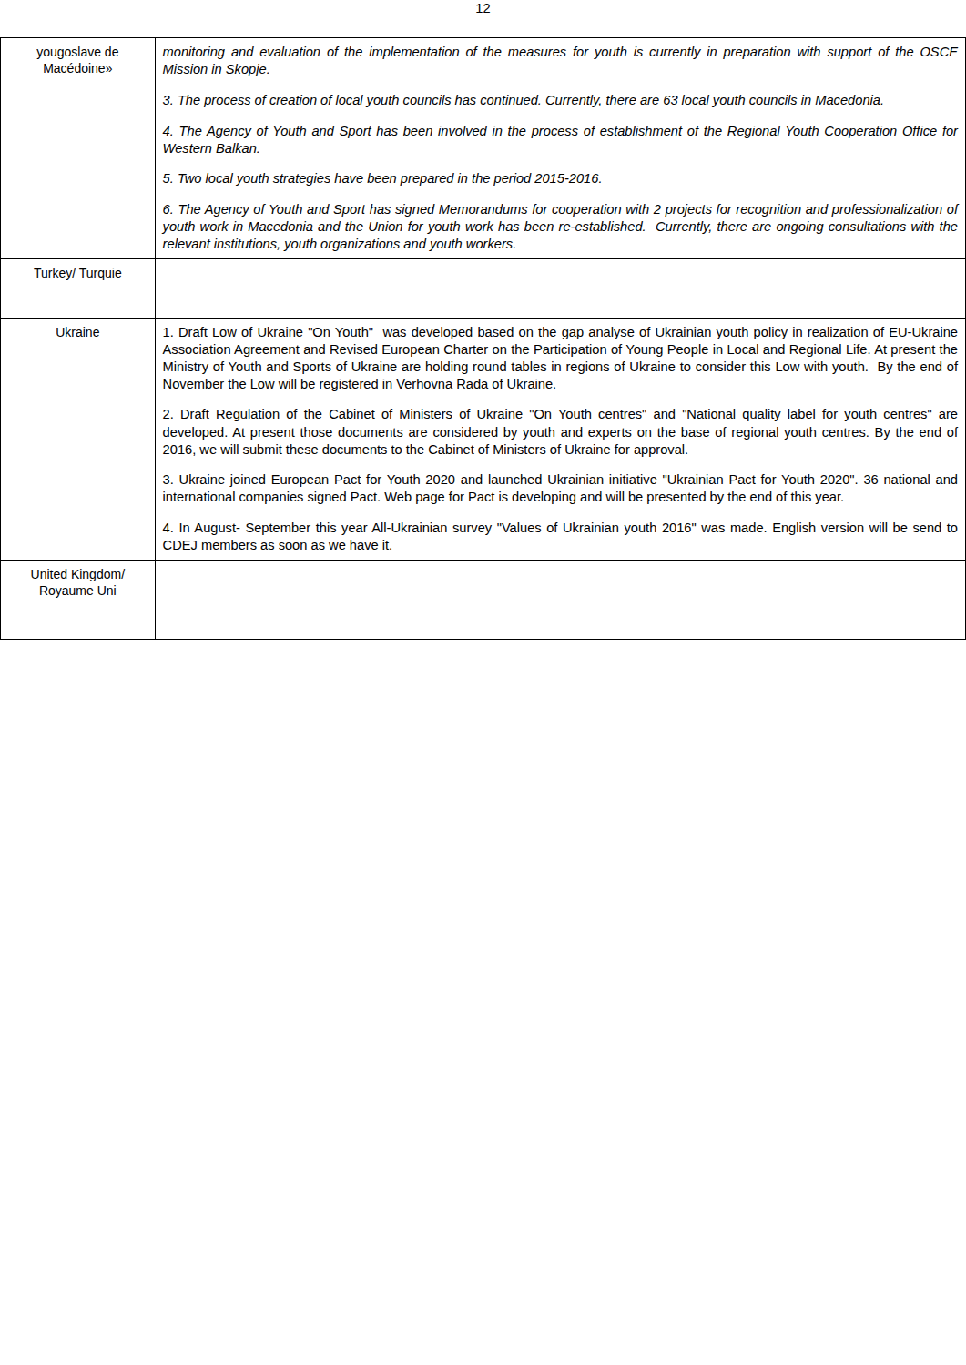12
| yougoslave de Macédoine» | monitoring and evaluation of the implementation of the measures for youth is currently in preparation with support of the OSCE Mission in Skopje. 3. The process of creation of local youth councils has continued. Currently, there are 63 local youth councils in Macedonia. 4. The Agency of Youth and Sport has been involved in the process of establishment of the Regional Youth Cooperation Office for Western Balkan. 5. Two local youth strategies have been prepared in the period 2015-2016. 6. The Agency of Youth and Sport has signed Memorandums for cooperation with 2 projects for recognition and professionalization of youth work in Macedonia and the Union for youth work has been re-established. Currently, there are ongoing consultations with the relevant institutions, youth organizations and youth workers. |
| Turkey/ Turquie | |
| Ukraine | 1. Draft Low of Ukraine "On Youth" was developed based on the gap analyse of Ukrainian youth policy in realization of EU-Ukraine Association Agreement and Revised European Charter on the Participation of Young People in Local and Regional Life. At present the Ministry of Youth and Sports of Ukraine are holding round tables in regions of Ukraine to consider this Low with youth. By the end of November the Low will be registered in Verhovna Rada of Ukraine. 2. Draft Regulation of the Cabinet of Ministers of Ukraine "On Youth centres" and "National quality label for youth centres" are developed. At present those documents are considered by youth and experts on the base of regional youth centres. By the end of 2016, we will submit these documents to the Cabinet of Ministers of Ukraine for approval. 3. Ukraine joined European Pact for Youth 2020 and launched Ukrainian initiative "Ukrainian Pact for Youth 2020". 36 national and international companies signed Pact. Web page for Pact is developing and will be presented by the end of this year. 4. In August- September this year All-Ukrainian survey "Values of Ukrainian youth 2016" was made. English version will be send to CDEJ members as soon as we have it. |
| United Kingdom/ Royaume Uni | |